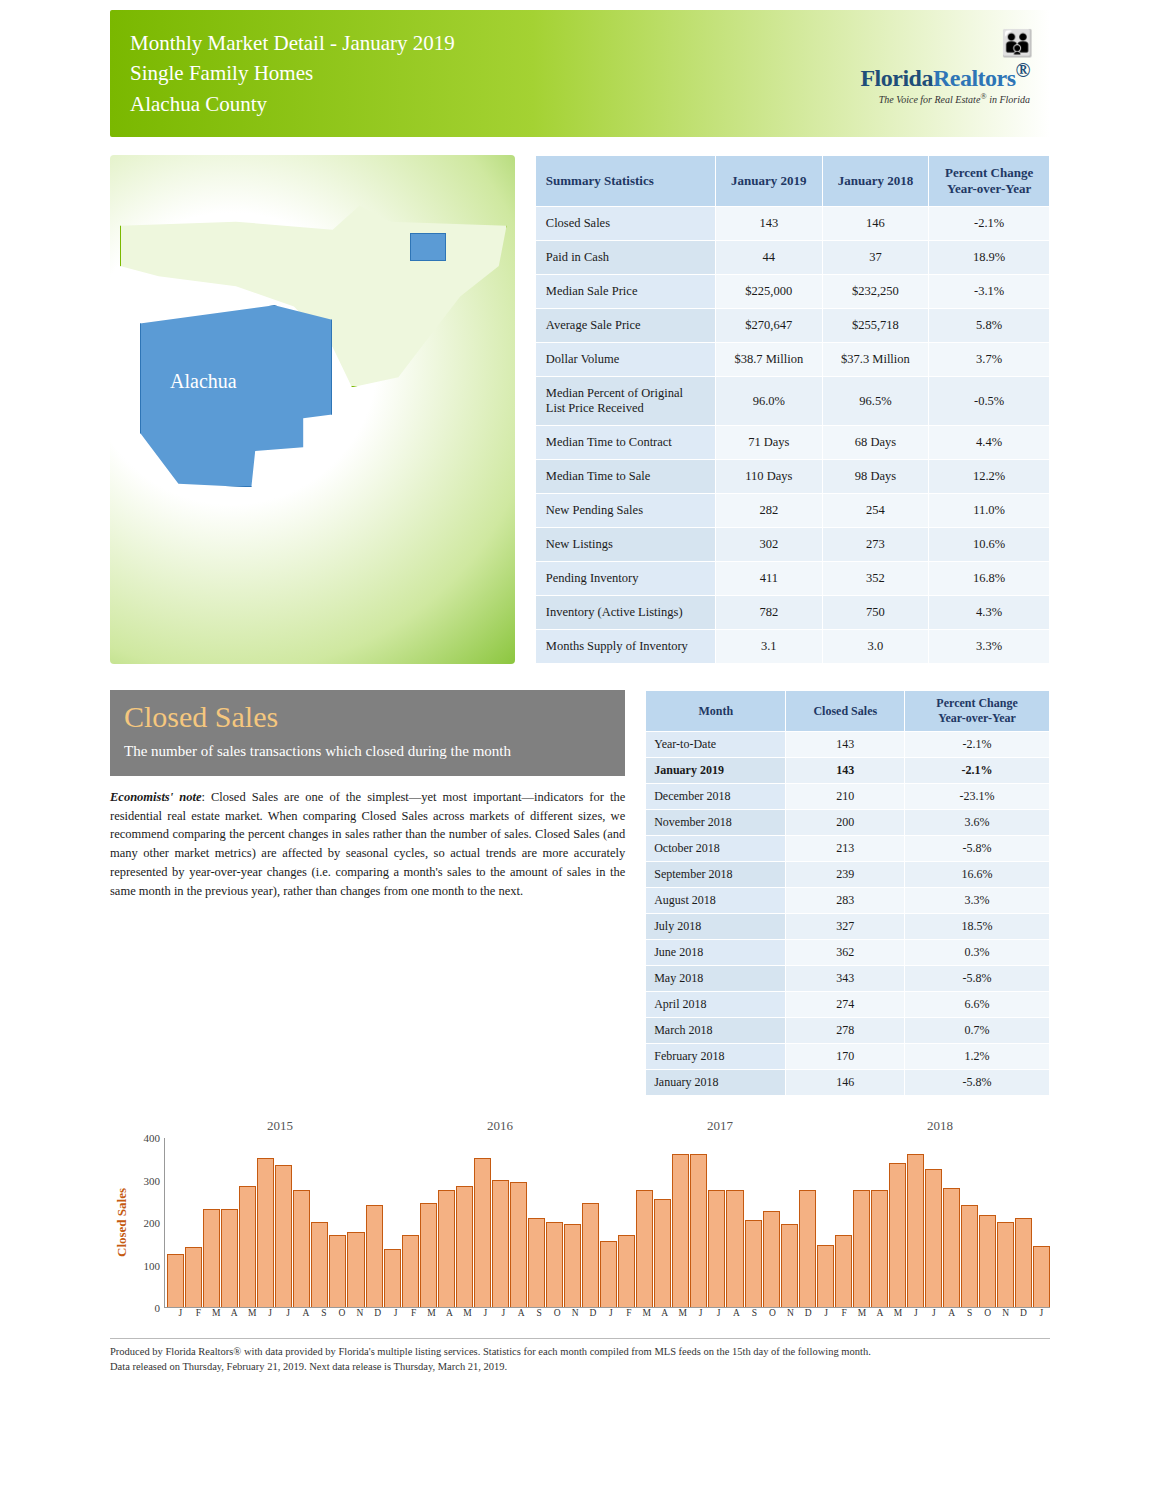Monthly Market Detail - January 2019
Single Family Homes
Alachua County
👪
FloridaRealtors®
The Voice for Real Estate® in Florida
Alachua
| Summary Statistics | January 2019 | January 2018 | Percent Change Year-over-Year |
| --- | --- | --- | --- |
| Closed Sales | 143 | 146 | -2.1% |
| Paid in Cash | 44 | 37 | 18.9% |
| Median Sale Price | $225,000 | $232,250 | -3.1% |
| Average Sale Price | $270,647 | $255,718 | 5.8% |
| Dollar Volume | $38.7 Million | $37.3 Million | 3.7% |
| Median Percent of Original List Price Received | 96.0% | 96.5% | -0.5% |
| Median Time to Contract | 71 Days | 68 Days | 4.4% |
| Median Time to Sale | 110 Days | 98 Days | 12.2% |
| New Pending Sales | 282 | 254 | 11.0% |
| New Listings | 302 | 273 | 10.6% |
| Pending Inventory | 411 | 352 | 16.8% |
| Inventory (Active Listings) | 782 | 750 | 4.3% |
| Months Supply of Inventory | 3.1 | 3.0 | 3.3% |
Closed Sales
The number of sales transactions which closed during the month
Economists' note: Closed Sales are one of the simplest—yet most important—indicators for the residential real estate market. When comparing Closed Sales across markets of different sizes, we recommend comparing the percent changes in sales rather than the number of sales. Closed Sales (and many other market metrics) are affected by seasonal cycles, so actual trends are more accurately represented by year-over-year changes (i.e. comparing a month's sales to the amount of sales in the same month in the previous year), rather than changes from one month to the next.
| Month | Closed Sales | Percent Change Year-over-Year |
| --- | --- | --- |
| Year-to-Date | 143 | -2.1% |
| January 2019 | 143 | -2.1% |
| December 2018 | 210 | -23.1% |
| November 2018 | 200 | 3.6% |
| October 2018 | 213 | -5.8% |
| September 2018 | 239 | 16.6% |
| August 2018 | 283 | 3.3% |
| July 2018 | 327 | 18.5% |
| June 2018 | 362 | 0.3% |
| May 2018 | 343 | -5.8% |
| April 2018 | 274 | 6.6% |
| March 2018 | 278 | 0.7% |
| February 2018 | 170 | 1.2% |
| January 2018 | 146 | -5.8% |
2015201620172018
Closed Sales
400
300
200
100
0
JFMAMJJASOND JFMAMJJASOND JFMAMJJASOND JFMAMJJASOND J
Produced by Florida Realtors® with data provided by Florida's multiple listing services. Statistics for each month compiled from MLS feeds on the 15th day of the following month.
Data released on Thursday, February 21, 2019. Next data release is Thursday, March 21, 2019.